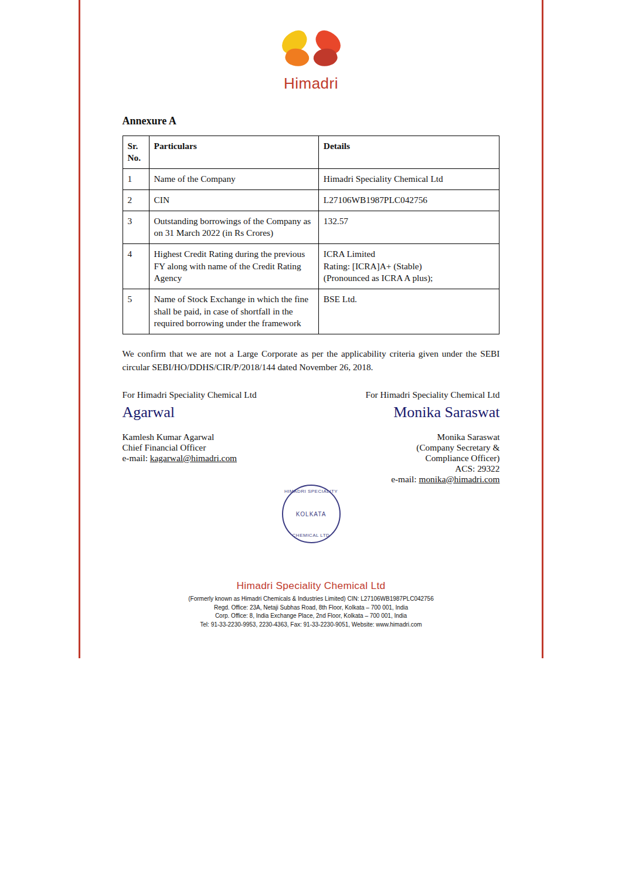Himadri
Annexure A
| Sr. No. | Particulars | Details |
| --- | --- | --- |
| 1 | Name of the Company | Himadri Speciality Chemical Ltd |
| 2 | CIN | L27106WB1987PLC042756 |
| 3 | Outstanding borrowings of the Company as on 31 March 2022 (in Rs Crores) | 132.57 |
| 4 | Highest Credit Rating during the previous FY along with name of the Credit Rating Agency | ICRA Limited Rating: [ICRA]A+ (Stable) (Pronounced as ICRA A plus); |
| 5 | Name of Stock Exchange in which the fine shall be paid, in case of shortfall in the required borrowing under the framework | BSE Ltd. |
We confirm that we are not a Large Corporate as per the applicability criteria given under the SEBI circular SEBI/HO/DDHS/CIR/P/2018/144 dated November 26, 2018.
| For Himadri Speciality Chemical Ltd | For Himadri Speciality Chemical Ltd |
| Agarwal Kamlesh Kumar Agarwal Chief Financial Officer e-mail: kagarwal@himadri.com | Monika Saraswat Monika Saraswat (Company Secretary & Compliance Officer) ACS: 29322 e-mail: monika@himadri.com |
| HIMADRI SPECIALITY KOLKATA CHEMICAL LTD |
Himadri Speciality Chemical Ltd
(Formerly known as Himadri Chemicals & Industries Limited) CIN: L27106WB1987PLC042756
Regd. Office: 23A, Netaji Subhas Road, 8th Floor, Kolkata – 700 001, India
Corp. Office: 8, India Exchange Place, 2nd Floor, Kolkata – 700 001, India
Tel: 91-33-2230-9953, 2230-4363, Fax: 91-33-2230-9051, Website: www.himadri.com